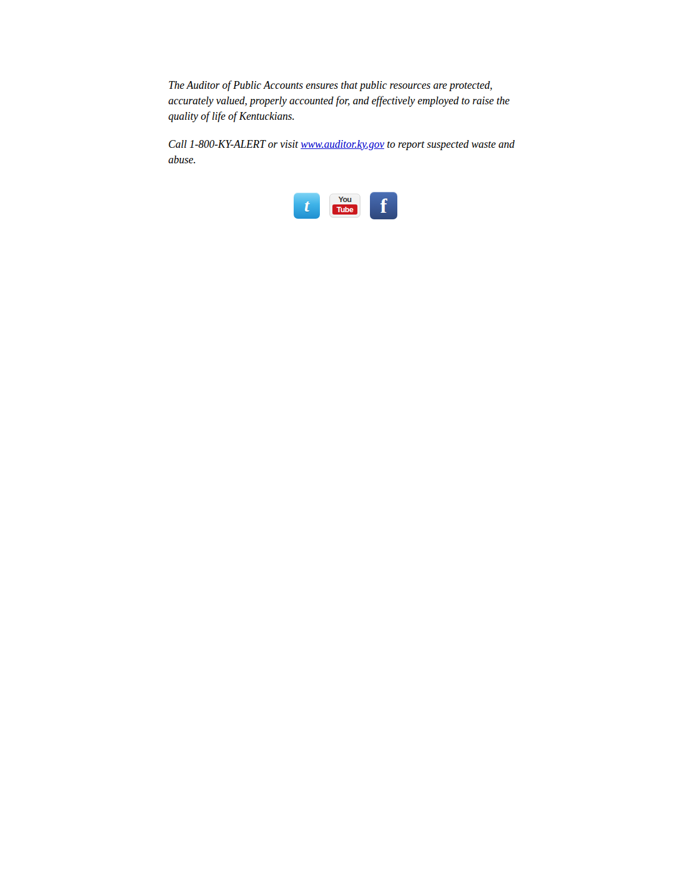The Auditor of Public Accounts ensures that public resources are protected, accurately valued, properly accounted for, and effectively employed to raise the quality of life of Kentuckians.
Call 1-800-KY-ALERT or visit www.auditor.ky.gov to report suspected waste and abuse.
t You Tube f